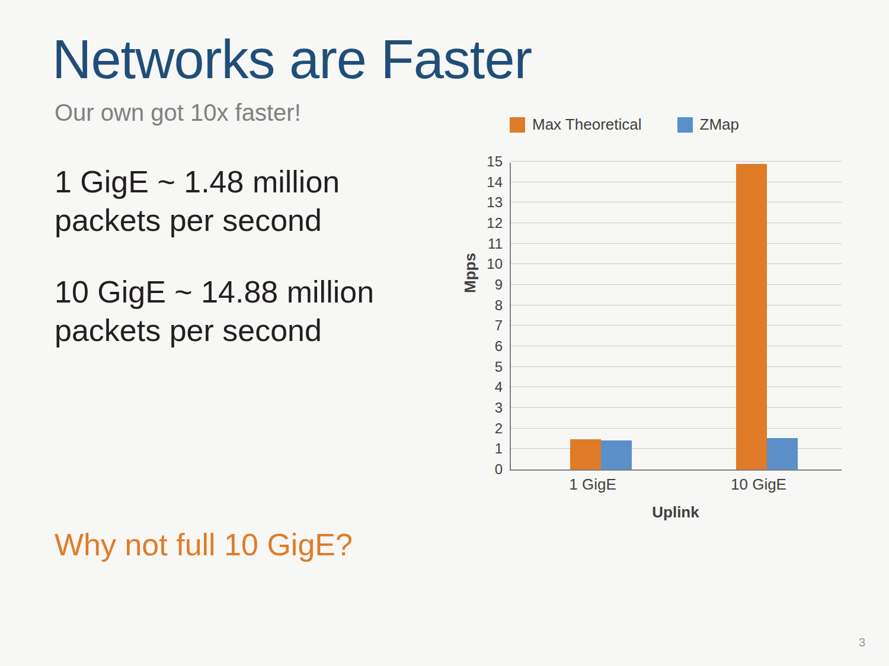Networks are Faster
Our own got 10x faster!
1 GigE ~ 1.48 million packets per second
10 GigE ~ 14.88 million packets per second
Why not full 10 GigE?
Max Theoretical
ZMap
Mpps
15
14
13
12
11
10
9
8
7
6
5
4
3
2
1
0
1 GigE 10 GigE
Uplink
3